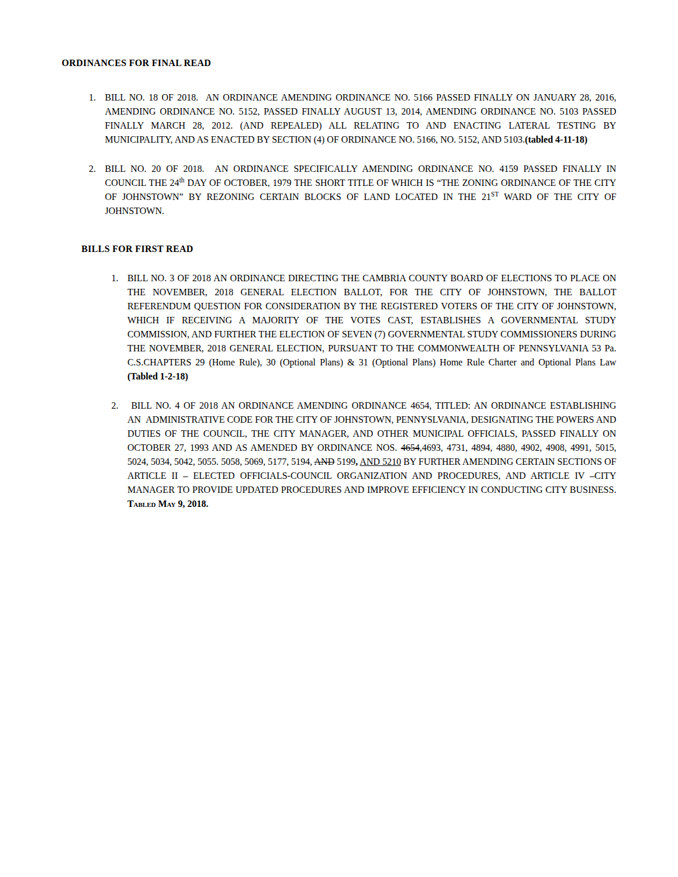Ordinances for Final Read
BILL NO. 18 OF 2018. AN ORDINANCE AMENDING ORDINANCE NO. 5166 PASSED FINALLY ON JANUARY 28, 2016, AMENDING ORDINANCE NO. 5152, PASSED FINALLY AUGUST 13, 2014, AMENDING ORDINANCE NO. 5103 PASSED FINALLY MARCH 28, 2012. (AND REPEALED) ALL RELATING TO AND ENACTING LATERAL TESTING BY MUNICIPALITY, AND AS ENACTED BY SECTION (4) OF ORDINANCE NO. 5166, NO. 5152, AND 5103.(tabled 4-11-18)
BILL NO. 20 OF 2018. AN ORDINANCE SPECIFICALLY AMENDING ORDINANCE NO. 4159 PASSED FINALLY IN COUNCIL THE 24th DAY OF OCTOBER, 1979 THE SHORT TITLE OF WHICH IS “THE ZONING ORDINANCE OF THE CITY OF JOHNSTOWN” BY REZONING CERTAIN BLOCKS OF LAND LOCATED IN THE 21ST WARD OF THE CITY OF JOHNSTOWN.
Bills for First Read
BILL NO. 3 OF 2018 AN ORDINANCE DIRECTING THE CAMBRIA COUNTY BOARD OF ELECTIONS TO PLACE ON THE NOVEMBER, 2018 GENERAL ELECTION BALLOT, FOR THE CITY OF JOHNSTOWN, THE BALLOT REFERENDUM QUESTION FOR CONSIDERATION BY THE REGISTERED VOTERS OF THE CITY OF JOHNSTOWN, WHICH IF RECEIVING A MAJORITY OF THE VOTES CAST, ESTABLISHES A GOVERNMENTAL STUDY COMMISSION, AND FURTHER THE ELECTION OF SEVEN (7) GOVERNMENTAL STUDY COMMISSIONERS DURING THE NOVEMBER, 2018 GENERAL ELECTION, PURSUANT TO THE COMMONWEALTH OF PENNSYLVANIA 53 Pa. C.S.CHAPTERS 29 (Home Rule), 30 (Optional Plans) & 31 (Optional Plans) Home Rule Charter and Optional Plans Law (Tabled 1-2-18)
BILL NO. 4 OF 2018 AN ORDINANCE AMENDING ORDINANCE 4654, TITLED: AN ORDINANCE ESTABLISHING AN ADMINISTRATIVE CODE FOR THE CITY OF JOHNSTOWN, PENNYSLVANIA, DESIGNATING THE POWERS AND DUTIES OF THE COUNCIL, THE CITY MANAGER, AND OTHER MUNICIPAL OFFICIALS, PASSED FINALLY ON OCTOBER 27, 1993 AND AS AMENDED BY ORDINANCE NOS. 4654,4693, 4731, 4894, 4880, 4902, 4908, 4991, 5015, 5024, 5034, 5042, 5055. 5058, 5069, 5177, 5194, AND 5199, AND 5210 BY FURTHER AMENDING CERTAIN SECTIONS OF ARTICLE II – ELECTED OFFICIALS-COUNCIL ORGANIZATION AND PROCEDURES, AND ARTICLE IV –CITY MANAGER TO PROVIDE UPDATED PROCEDURES AND IMPROVE EFFICIENCY IN CONDUCTING CITY BUSINESS. Tabled May 9, 2018.